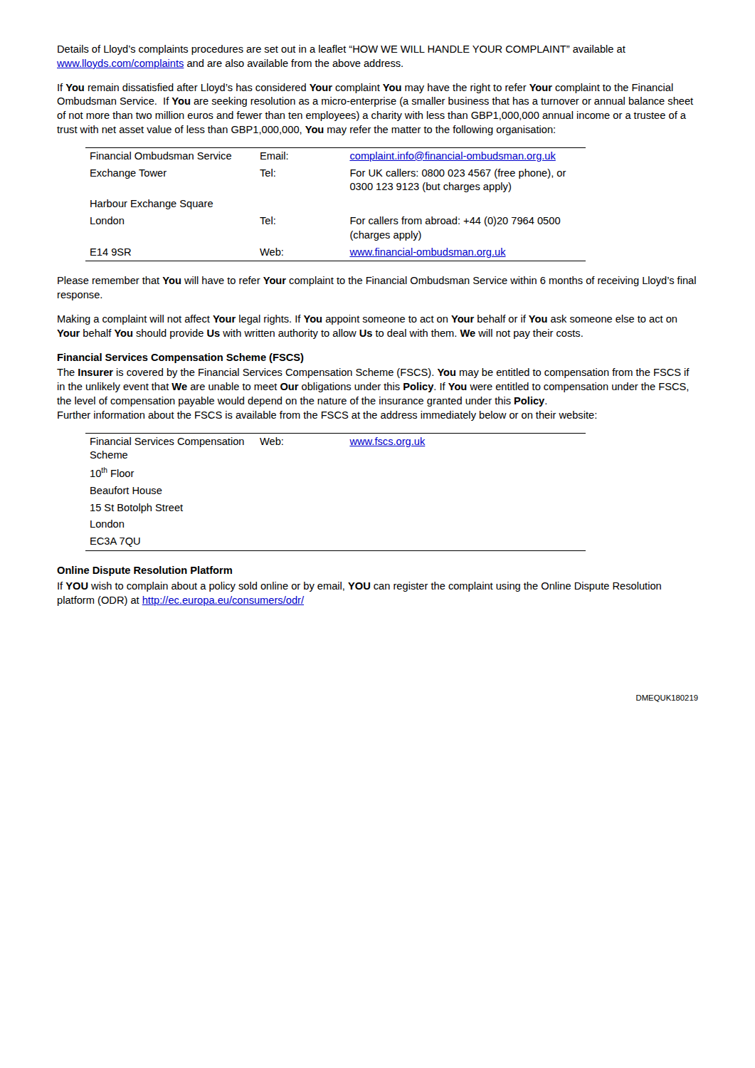Details of Lloyd’s complaints procedures are set out in a leaflet “HOW WE WILL HANDLE YOUR COMPLAINT” available at www.lloyds.com/complaints and are also available from the above address.
If You remain dissatisfied after Lloyd’s has considered Your complaint You may have the right to refer Your complaint to the Financial Ombudsman Service. If You are seeking resolution as a micro-enterprise (a smaller business that has a turnover or annual balance sheet of not more than two million euros and fewer than ten employees) a charity with less than GBP1,000,000 annual income or a trustee of a trust with net asset value of less than GBP1,000,000, You may refer the matter to the following organisation:
| Financial Ombudsman Service | Email: | complaint.info@financial-ombudsman.org.uk |
| Exchange Tower | Tel: | For UK callers: 0800 023 4567 (free phone), or 0300 123 9123 (but charges apply) |
| Harbour Exchange Square | | |
| London | Tel: | For callers from abroad: +44 (0)20 7964 0500 (charges apply) |
| E14 9SR | Web: | www.financial-ombudsman.org.uk |
Please remember that You will have to refer Your complaint to the Financial Ombudsman Service within 6 months of receiving Lloyd’s final response.
Making a complaint will not affect Your legal rights. If You appoint someone to act on Your behalf or if You ask someone else to act on Your behalf You should provide Us with written authority to allow Us to deal with them. We will not pay their costs.
Financial Services Compensation Scheme (FSCS)
The Insurer is covered by the Financial Services Compensation Scheme (FSCS). You may be entitled to compensation from the FSCS if in the unlikely event that We are unable to meet Our obligations under this Policy. If You were entitled to compensation under the FSCS, the level of compensation payable would depend on the nature of the insurance granted under this Policy.
Further information about the FSCS is available from the FSCS at the address immediately below or on their website:
| Financial Services Compensation Scheme | Web: | www.fscs.org.uk |
| 10 th Floor | | |
| Beaufort House | | |
| 15 St Botolph Street | | |
| London | | |
| EC3A 7QU | | |
Online Dispute Resolution Platform
If YOU wish to complain about a policy sold online or by email, YOU can register the complaint using the Online Dispute Resolution platform (ODR) at http://ec.europa.eu/consumers/odr/
DMEQUK180219